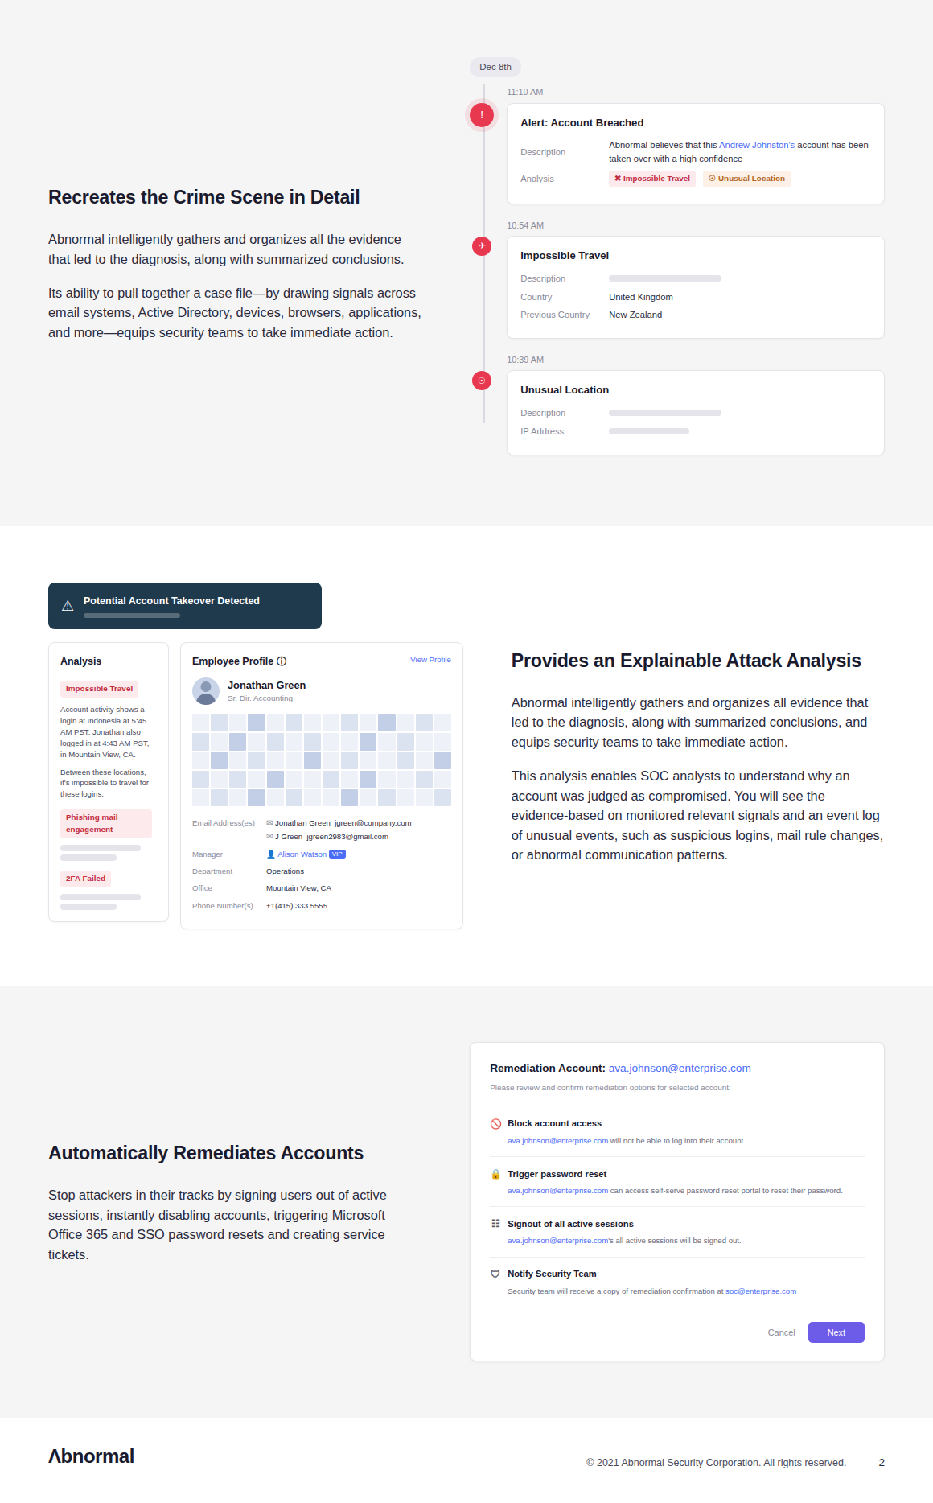Recreates the Crime Scene in Detail
Abnormal intelligently gathers and organizes all the evidence that led to the diagnosis, along with summarized conclusions.
Its ability to pull together a case file—by drawing signals across email systems, Active Directory, devices, browsers, applications, and more—equips security teams to take immediate action.
Dec 8th
11:10 AM
!
Alert: Account Breached
Description Abnormal believes that this Andrew Johnston's account has been taken over with a high confidence
Analysis ✖ Impossible Travel ☉ Unusual Location
10:54 AM
✈
Impossible Travel
Description
Country United Kingdom
Previous Country New Zealand
10:39 AM
☉
Unusual Location
Description
IP Address
Provides an Explainable Attack Analysis
Abnormal intelligently gathers and organizes all evidence that led to the diagnosis, along with summarized conclusions, and equips security teams to take immediate action.
This analysis enables SOC analysts to understand why an account was judged as compromised. You will see the evidence-based on monitored relevant signals and an event log of unusual events, such as suspicious logins, mail rule changes, or abnormal communication patterns.
⚠ Potential Account Takeover Detected
Analysis
Impossible Travel
Account activity shows a login at Indonesia at 5:45 AM PST. Jonathan also logged in at 4:43 AM PST, in Mountain View, CA.
Between these locations, it's impossible to travel for these logins.
Phishing mail engagement
2FA Failed
View Profile
Employee Profile ⓘ
Jonathan Green
Sr. Dir. Accounting
Email Address(es) ✉Jonathan Green jgreen@company.com ✉J Green jgreen2983@gmail.com
Manager 👤 Alison Watson VIP
Department Operations
Office Mountain View, CA
Phone Number(s) +1(415) 333 5555
Automatically Remediates Accounts
Stop attackers in their tracks by signing users out of active sessions, instantly disabling accounts, triggering Microsoft Office 365 and SSO password resets and creating service tickets.
Remediation Account: ava.johnson@enterprise.com
Please review and confirm remediation options for selected account:
🚫 Block account access
ava.johnson@enterprise.com will not be able to log into their account.
🔒 Trigger password reset
ava.johnson@enterprise.com can access self-serve password reset portal to reset their password.
☷ Signout of all active sessions
ava.johnson@enterprise.com's all active sessions will be signed out.
🛡 Notify Security Team
Security team will receive a copy of remediation confirmation at soc@enterprise.com
Cancel Next
Λbnormal
© 2021 Abnormal Security Corporation. All rights reserved. 2